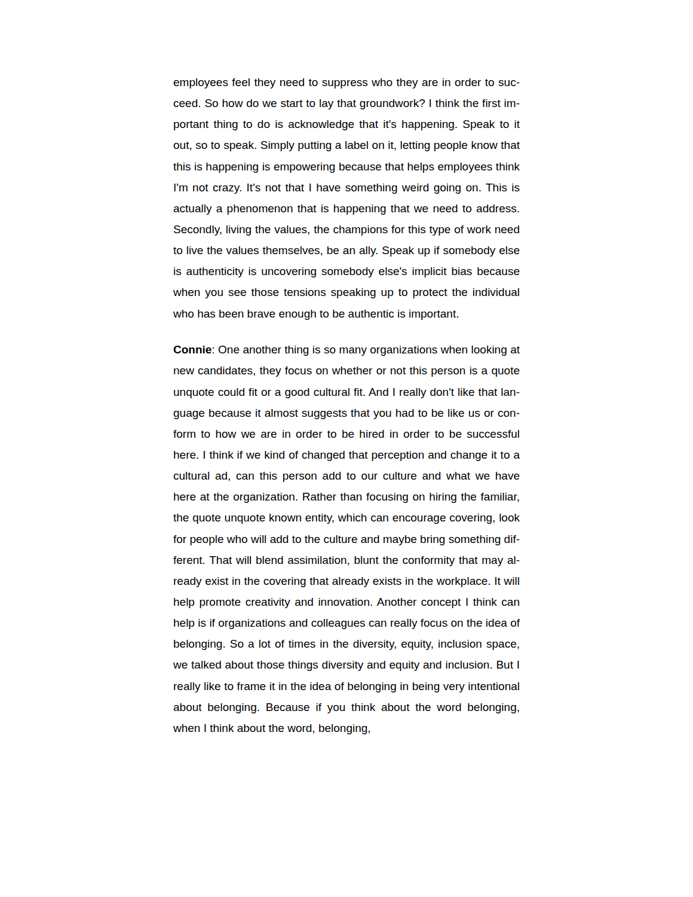employees feel they need to suppress who they are in order to succeed. So how do we start to lay that groundwork? I think the first important thing to do is acknowledge that it's happening. Speak to it out, so to speak. Simply putting a label on it, letting people know that this is happening is empowering because that helps employees think I'm not crazy. It's not that I have something weird going on. This is actually a phenomenon that is happening that we need to address. Secondly, living the values, the champions for this type of work need to live the values themselves, be an ally. Speak up if somebody else is authenticity is uncovering somebody else's implicit bias because when you see those tensions speaking up to protect the individual who has been brave enough to be authentic is important.
Connie: One another thing is so many organizations when looking at new candidates, they focus on whether or not this person is a quote unquote could fit or a good cultural fit. And I really don't like that language because it almost suggests that you had to be like us or conform to how we are in order to be hired in order to be successful here. I think if we kind of changed that perception and change it to a cultural ad, can this person add to our culture and what we have here at the organization. Rather than focusing on hiring the familiar, the quote unquote known entity, which can encourage covering, look for people who will add to the culture and maybe bring something different. That will blend assimilation, blunt the conformity that may already exist in the covering that already exists in the workplace. It will help promote creativity and innovation. Another concept I think can help is if organizations and colleagues can really focus on the idea of belonging. So a lot of times in the diversity, equity, inclusion space, we talked about those things diversity and equity and inclusion. But I really like to frame it in the idea of belonging in being very intentional about belonging. Because if you think about the word belonging, when I think about the word, belonging,